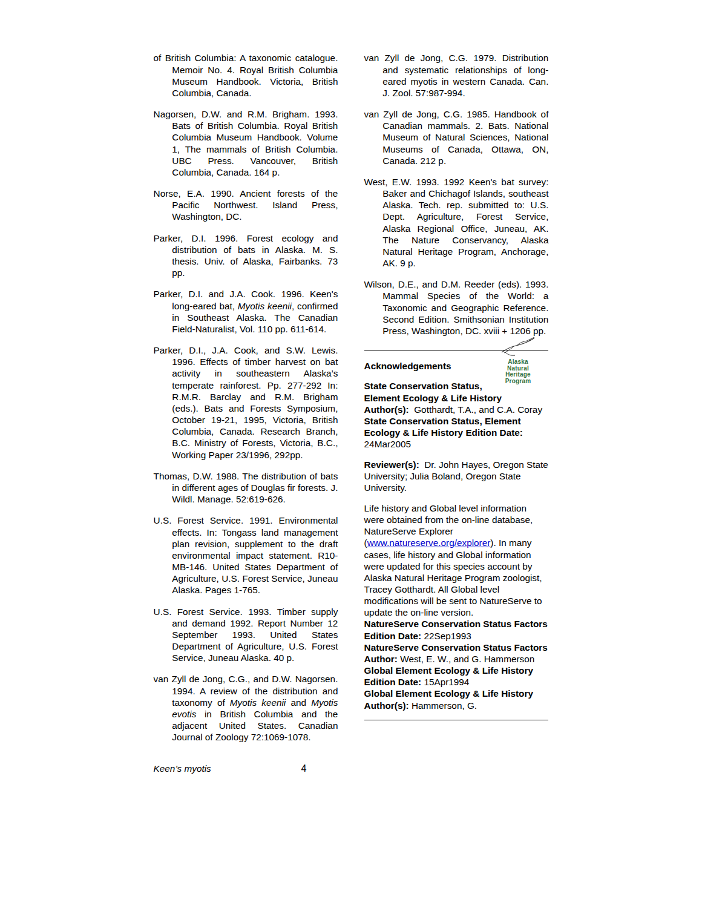of British Columbia: A taxonomic catalogue. Memoir No. 4. Royal British Columbia Museum Handbook. Victoria, British Columbia, Canada.
Nagorsen, D.W. and R.M. Brigham. 1993. Bats of British Columbia. Royal British Columbia Museum Handbook. Volume 1, The mammals of British Columbia. UBC Press. Vancouver, British Columbia, Canada. 164 p.
Norse, E.A. 1990. Ancient forests of the Pacific Northwest. Island Press, Washington, DC.
Parker, D.I. 1996. Forest ecology and distribution of bats in Alaska. M. S. thesis. Univ. of Alaska, Fairbanks. 73 pp.
Parker, D.I. and J.A. Cook. 1996. Keen's long-eared bat, Myotis keenii, confirmed in Southeast Alaska. The Canadian Field-Naturalist, Vol. 110 pp. 611-614.
Parker, D.I., J.A. Cook, and S.W. Lewis. 1996. Effects of timber harvest on bat activity in southeastern Alaska’s temperate rainforest. Pp. 277-292 In: R.M.R. Barclay and R.M. Brigham (eds.). Bats and Forests Symposium, October 19-21, 1995, Victoria, British Columbia, Canada. Research Branch, B.C. Ministry of Forests, Victoria, B.C., Working Paper 23/1996, 292pp.
Thomas, D.W. 1988. The distribution of bats in different ages of Douglas fir forests. J. Wildl. Manage. 52:619-626.
U.S. Forest Service. 1991. Environmental effects. In: Tongass land management plan revision, supplement to the draft environmental impact statement. R10-MB-146. United States Department of Agriculture, U.S. Forest Service, Juneau Alaska. Pages 1-765.
U.S. Forest Service. 1993. Timber supply and demand 1992. Report Number 12 September 1993. United States Department of Agriculture, U.S. Forest Service, Juneau Alaska. 40 p.
van Zyll de Jong, C.G., and D.W. Nagorsen. 1994. A review of the distribution and taxonomy of Myotis keenii and Myotis evotis in British Columbia and the adjacent United States. Canadian Journal of Zoology 72:1069-1078.
van Zyll de Jong, C.G. 1979. Distribution and systematic relationships of long-eared myotis in western Canada. Can. J. Zool. 57:987-994.
van Zyll de Jong, C.G. 1985. Handbook of Canadian mammals. 2. Bats. National Museum of Natural Sciences, National Museums of Canada, Ottawa, ON, Canada. 212 p.
West, E.W. 1993. 1992 Keen's bat survey: Baker and Chichagof Islands, southeast Alaska. Tech. rep. submitted to: U.S. Dept. Agriculture, Forest Service, Alaska Regional Office, Juneau, AK. The Nature Conservancy, Alaska Natural Heritage Program, Anchorage, AK. 9 p.
Wilson, D.E., and D.M. Reeder (eds). 1993. Mammal Species of the World: a Taxonomic and Geographic Reference. Second Edition. Smithsonian Institution Press, Washington, DC. xviii + 1206 pp.
Alaska
Natural
Heritage
Program
Acknowledgements
State Conservation Status,
Element Ecology & Life History
Author(s): Gotthardt, T.A., and C.A. Coray
State Conservation Status, Element Ecology & Life History Edition Date: 24Mar2005
Reviewer(s): Dr. John Hayes, Oregon State University; Julia Boland, Oregon State University.
Life history and Global level information were obtained from the on-line database, NatureServe Explorer (www.natureserve.org/explorer). In many cases, life history and Global information were updated for this species account by Alaska Natural Heritage Program zoologist, Tracey Gotthardt. All Global level modifications will be sent to NatureServe to update the on-line version.
NatureServe Conservation Status Factors Edition Date: 22Sep1993
NatureServe Conservation Status Factors Author: West, E. W., and G. Hammerson
Global Element Ecology & Life History Edition Date: 15Apr1994
Global Element Ecology & Life History Author(s): Hammerson, G.
Keen’s myotis 4